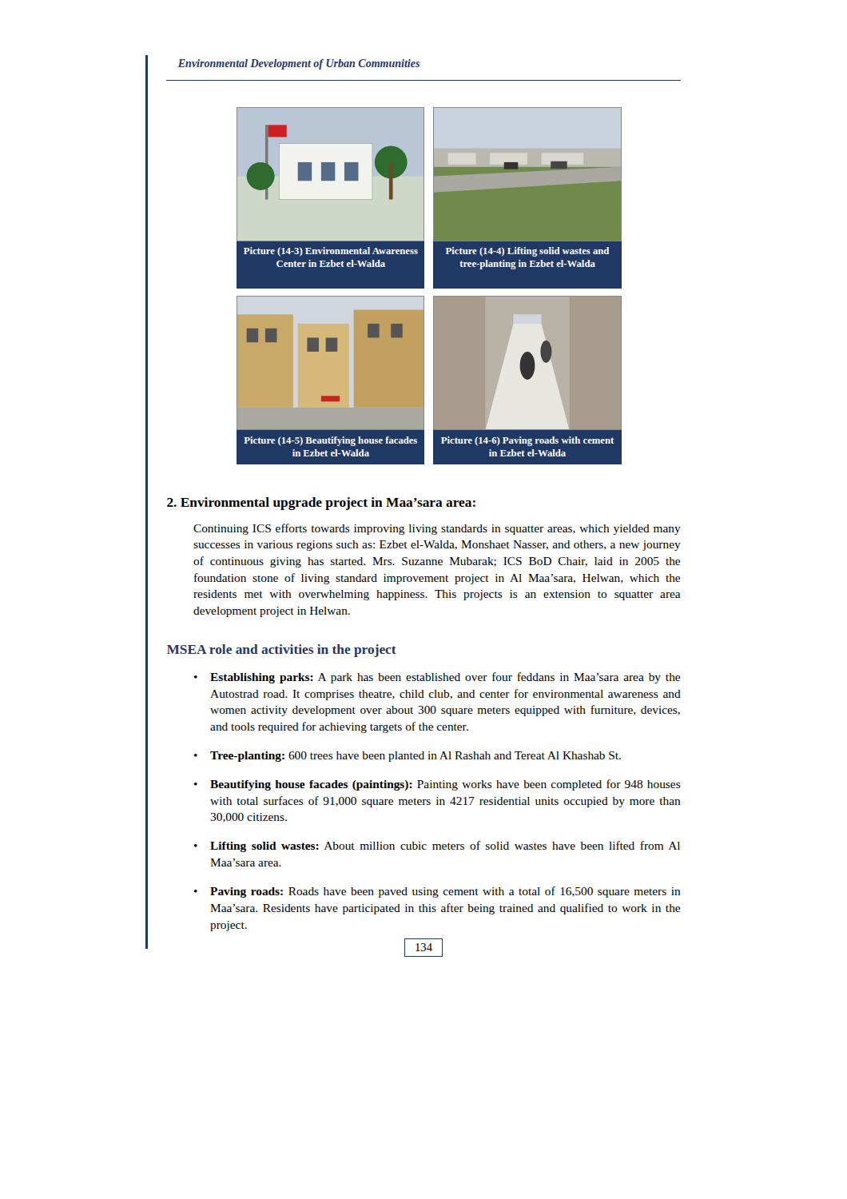Environmental Development of Urban Communities
| Picture (14-3) Environmental Awareness Center in Ezbet el-Walda | Picture (14-4) Lifting solid wastes and tree-planting in Ezbet el-Walda |
| Picture (14-5) Beautifying house facades in Ezbet el-Walda | Picture (14-6) Paving roads with cement in Ezbet el-Walda |
2. Environmental upgrade project in Maa’sara area:
Continuing ICS efforts towards improving living standards in squatter areas, which yielded many successes in various regions such as: Ezbet el-Walda, Monshaet Nasser, and others, a new journey of continuous giving has started. Mrs. Suzanne Mubarak; ICS BoD Chair, laid in 2005 the foundation stone of living standard improvement project in Al Maa’sara, Helwan, which the residents met with overwhelming happiness. This projects is an extension to squatter area development project in Helwan.
MSEA role and activities in the project
Establishing parks: A park has been established over four feddans in Maa’sara area by the Autostrad road. It comprises theatre, child club, and center for environmental awareness and women activity development over about 300 square meters equipped with furniture, devices, and tools required for achieving targets of the center.
Tree-planting: 600 trees have been planted in Al Rashah and Tereat Al Khashab St.
Beautifying house facades (paintings): Painting works have been completed for 948 houses with total surfaces of 91,000 square meters in 4217 residential units occupied by more than 30,000 citizens.
Lifting solid wastes: About million cubic meters of solid wastes have been lifted from Al Maa’sara area.
Paving roads: Roads have been paved using cement with a total of 16,500 square meters in Maa’sara. Residents have participated in this after being trained and qualified to work in the project.
134